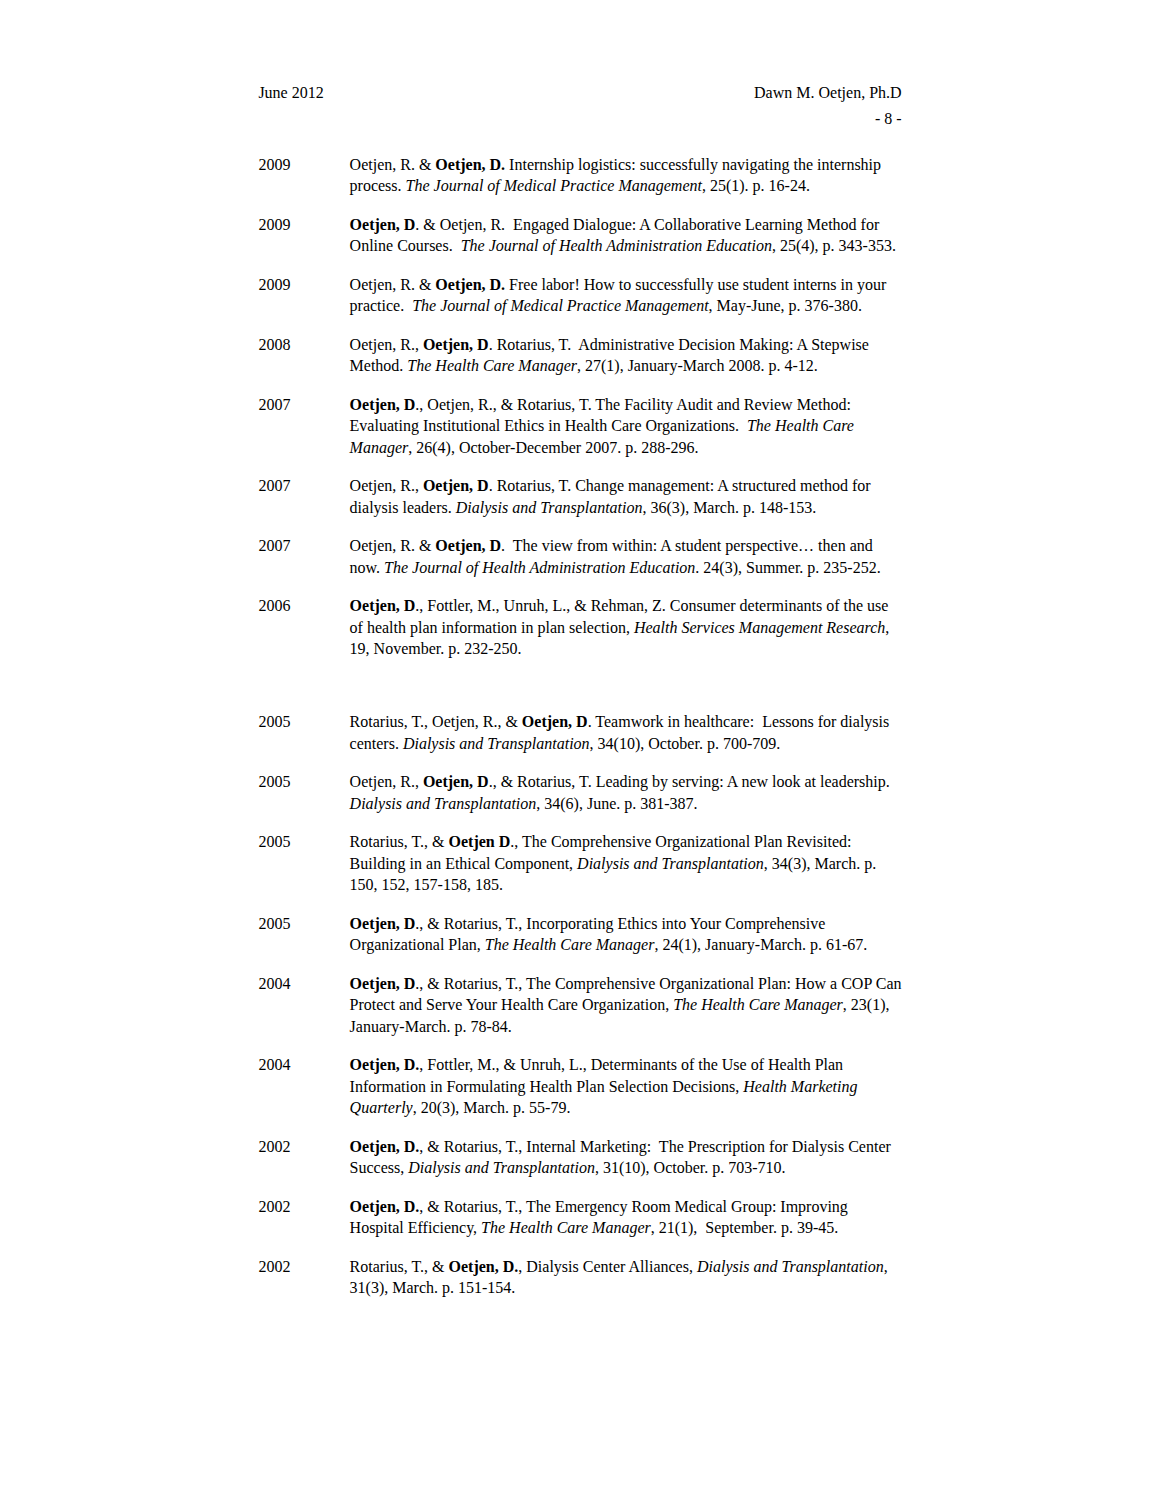June 2012
Dawn M. Oetjen, Ph.D
- 8 -
2009
Oetjen, R. & Oetjen, D. Internship logistics: successfully navigating the internship process. The Journal of Medical Practice Management, 25(1). p. 16-24.
2009
Oetjen, D. & Oetjen, R. Engaged Dialogue: A Collaborative Learning Method for Online Courses. The Journal of Health Administration Education, 25(4), p. 343-353.
2009
Oetjen, R. & Oetjen, D. Free labor! How to successfully use student interns in your practice. The Journal of Medical Practice Management, May-June, p. 376-380.
2008
Oetjen, R., Oetjen, D. Rotarius, T. Administrative Decision Making: A Stepwise Method. The Health Care Manager, 27(1), January-March 2008. p. 4-12.
2007
Oetjen, D., Oetjen, R., & Rotarius, T. The Facility Audit and Review Method: Evaluating Institutional Ethics in Health Care Organizations. The Health Care Manager, 26(4), October-December 2007. p. 288-296.
2007
Oetjen, R., Oetjen, D. Rotarius, T. Change management: A structured method for dialysis leaders. Dialysis and Transplantation, 36(3), March. p. 148-153.
2007
Oetjen, R. & Oetjen, D. The view from within: A student perspective… then and now. The Journal of Health Administration Education. 24(3), Summer. p. 235-252.
2006
Oetjen, D., Fottler, M., Unruh, L., & Rehman, Z. Consumer determinants of the use of health plan information in plan selection, Health Services Management Research, 19, November. p. 232-250.
2005
Rotarius, T., Oetjen, R., & Oetjen, D. Teamwork in healthcare: Lessons for dialysis centers. Dialysis and Transplantation, 34(10), October. p. 700-709.
2005
Oetjen, R., Oetjen, D., & Rotarius, T. Leading by serving: A new look at leadership. Dialysis and Transplantation, 34(6), June. p. 381-387.
2005
Rotarius, T., & Oetjen D., The Comprehensive Organizational Plan Revisited: Building in an Ethical Component, Dialysis and Transplantation, 34(3), March. p. 150, 152, 157-158, 185.
2005
Oetjen, D., & Rotarius, T., Incorporating Ethics into Your Comprehensive Organizational Plan, The Health Care Manager, 24(1), January-March. p. 61-67.
2004
Oetjen, D., & Rotarius, T., The Comprehensive Organizational Plan: How a COP Can Protect and Serve Your Health Care Organization, The Health Care Manager, 23(1), January-March. p. 78-84.
2004
Oetjen, D., Fottler, M., & Unruh, L., Determinants of the Use of Health Plan Information in Formulating Health Plan Selection Decisions, Health Marketing Quarterly, 20(3), March. p. 55-79.
2002
Oetjen, D., & Rotarius, T., Internal Marketing: The Prescription for Dialysis Center Success, Dialysis and Transplantation, 31(10), October. p. 703-710.
2002
Oetjen, D., & Rotarius, T., The Emergency Room Medical Group: Improving Hospital Efficiency, The Health Care Manager, 21(1), September. p. 39-45.
2002
Rotarius, T., & Oetjen, D., Dialysis Center Alliances, Dialysis and Transplantation, 31(3), March. p. 151-154.